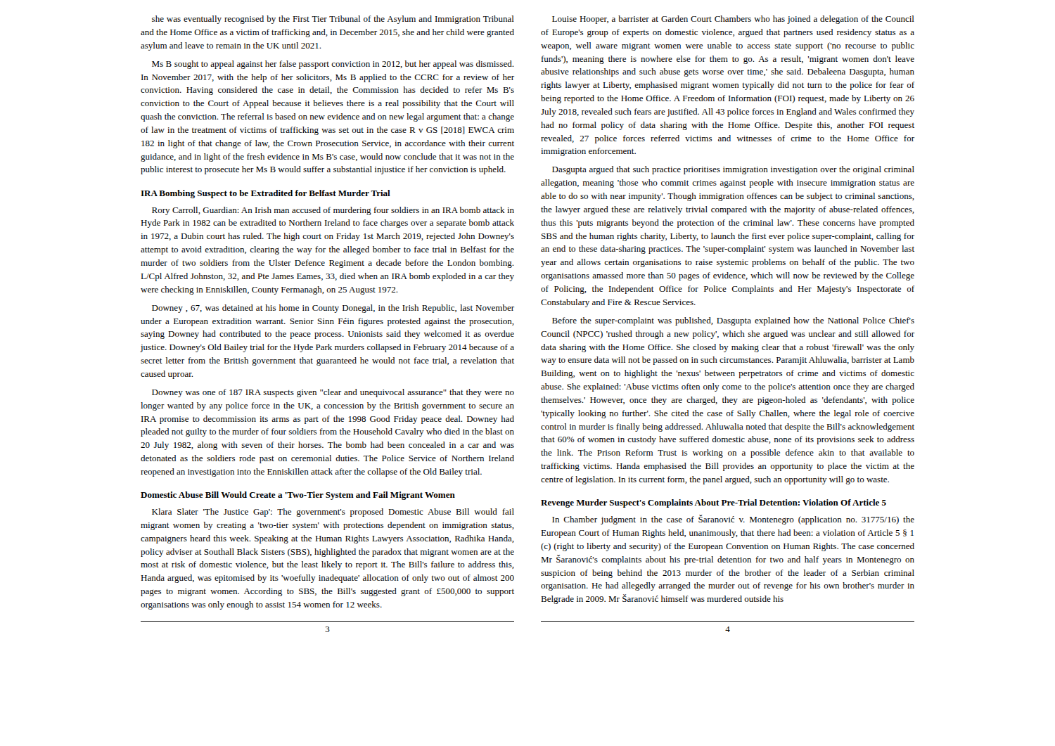she was eventually recognised by the First Tier Tribunal of the Asylum and Immigration Tribunal and the Home Office as a victim of trafficking and, in December 2015, she and her child were granted asylum and leave to remain in the UK until 2021.
Ms B sought to appeal against her false passport conviction in 2012, but her appeal was dismissed. In November 2017, with the help of her solicitors, Ms B applied to the CCRC for a review of her conviction. Having considered the case in detail, the Commission has decided to refer Ms B's conviction to the Court of Appeal because it believes there is a real possibility that the Court will quash the conviction. The referral is based on new evidence and on new legal argument that: a change of law in the treatment of victims of trafficking was set out in the case R v GS [2018] EWCA crim 182 in light of that change of law, the Crown Prosecution Service, in accordance with their current guidance, and in light of the fresh evidence in Ms B's case, would now conclude that it was not in the public interest to prosecute her Ms B would suffer a substantial injustice if her conviction is upheld.
IRA Bombing Suspect to be Extradited for Belfast Murder Trial
Rory Carroll, Guardian: An Irish man accused of murdering four soldiers in an IRA bomb attack in Hyde Park in 1982 can be extradited to Northern Ireland to face charges over a separate bomb attack in 1972, a Dubin court has ruled. The high court on Friday 1st March 2019, rejected John Downey's attempt to avoid extradition, clearing the way for the alleged bomber to face trial in Belfast for the murder of two soldiers from the Ulster Defence Regiment a decade before the London bombing. L/Cpl Alfred Johnston, 32, and Pte James Eames, 33, died when an IRA bomb exploded in a car they were checking in Enniskillen, County Fermanagh, on 25 August 1972.
Downey , 67, was detained at his home in County Donegal, in the Irish Republic, last November under a European extradition warrant. Senior Sinn Féin figures protested against the prosecution, saying Downey had contributed to the peace process. Unionists said they welcomed it as overdue justice. Downey's Old Bailey trial for the Hyde Park murders collapsed in February 2014 because of a secret letter from the British government that guaranteed he would not face trial, a revelation that caused uproar.
Downey was one of 187 IRA suspects given "clear and unequivocal assurance" that they were no longer wanted by any police force in the UK, a concession by the British government to secure an IRA promise to decommission its arms as part of the 1998 Good Friday peace deal. Downey had pleaded not guilty to the murder of four soldiers from the Household Cavalry who died in the blast on 20 July 1982, along with seven of their horses. The bomb had been concealed in a car and was detonated as the soldiers rode past on ceremonial duties. The Police Service of Northern Ireland reopened an investigation into the Enniskillen attack after the collapse of the Old Bailey trial.
Domestic Abuse Bill Would Create a 'Two-Tier System and Fail Migrant Women
Klara Slater 'The Justice Gap': The government's proposed Domestic Abuse Bill would fail migrant women by creating a 'two-tier system' with protections dependent on immigration status, campaigners heard this week. Speaking at the Human Rights Lawyers Association, Radhika Handa, policy adviser at Southall Black Sisters (SBS), highlighted the paradox that migrant women are at the most at risk of domestic violence, but the least likely to report it. The Bill's failure to address this, Handa argued, was epitomised by its 'woefully inadequate' allocation of only two out of almost 200 pages to migrant women. According to SBS, the Bill's suggested grant of £500,000 to support organisations was only enough to assist 154 women for 12 weeks.
Louise Hooper, a barrister at Garden Court Chambers who has joined a delegation of the Council of Europe's group of experts on domestic violence, argued that partners used residency status as a weapon, well aware migrant women were unable to access state support ('no recourse to public funds'), meaning there is nowhere else for them to go. As a result, 'migrant women don't leave abusive relationships and such abuse gets worse over time,' she said. Debaleena Dasgupta, human rights lawyer at Liberty, emphasised migrant women typically did not turn to the police for fear of being reported to the Home Office. A Freedom of Information (FOI) request, made by Liberty on 26 July 2018, revealed such fears are justified. All 43 police forces in England and Wales confirmed they had no formal policy of data sharing with the Home Office. Despite this, another FOI request revealed, 27 police forces referred victims and witnesses of crime to the Home Office for immigration enforcement.
Dasgupta argued that such practice prioritises immigration investigation over the original criminal allegation, meaning 'those who commit crimes against people with insecure immigration status are able to do so with near impunity'. Though immigration offences can be subject to criminal sanctions, the lawyer argued these are relatively trivial compared with the majority of abuse-related offences, thus this 'puts migrants beyond the protection of the criminal law'. These concerns have prompted SBS and the human rights charity, Liberty, to launch the first ever police super-complaint, calling for an end to these data-sharing practices. The 'super-complaint' system was launched in November last year and allows certain organisations to raise systemic problems on behalf of the public. The two organisations amassed more than 50 pages of evidence, which will now be reviewed by the College of Policing, the Independent Office for Police Complaints and Her Majesty's Inspectorate of Constabulary and Fire & Rescue Services.
Before the super-complaint was published, Dasgupta explained how the National Police Chief's Council (NPCC) 'rushed through a new policy', which she argued was unclear and still allowed for data sharing with the Home Office. She closed by making clear that a robust 'firewall' was the only way to ensure data will not be passed on in such circumstances. Paramjit Ahluwalia, barrister at Lamb Building, went on to highlight the 'nexus' between perpetrators of crime and victims of domestic abuse. She explained: 'Abuse victims often only come to the police's attention once they are charged themselves.' However, once they are charged, they are pigeon-holed as 'defendants', with police 'typically looking no further'. She cited the case of Sally Challen, where the legal role of coercive control in murder is finally being addressed. Ahluwalia noted that despite the Bill's acknowledgement that 60% of women in custody have suffered domestic abuse, none of its provisions seek to address the link. The Prison Reform Trust is working on a possible defence akin to that available to trafficking victims. Handa emphasised the Bill provides an opportunity to place the victim at the centre of legislation. In its current form, the panel argued, such an opportunity will go to waste.
Revenge Murder Suspect's Complaints About Pre-Trial Detention: Violation Of Article 5
In Chamber judgment in the case of Šaranović v. Montenegro (application no. 31775/16) the European Court of Human Rights held, unanimously, that there had been: a violation of Article 5 § 1 (c) (right to liberty and security) of the European Convention on Human Rights. The case concerned Mr Šaranović's complaints about his pre-trial detention for two and half years in Montenegro on suspicion of being behind the 2013 murder of the brother of the leader of a Serbian criminal organisation. He had allegedly arranged the murder out of revenge for his own brother's murder in Belgrade in 2009. Mr Šaranović himself was murdered outside his
3
4